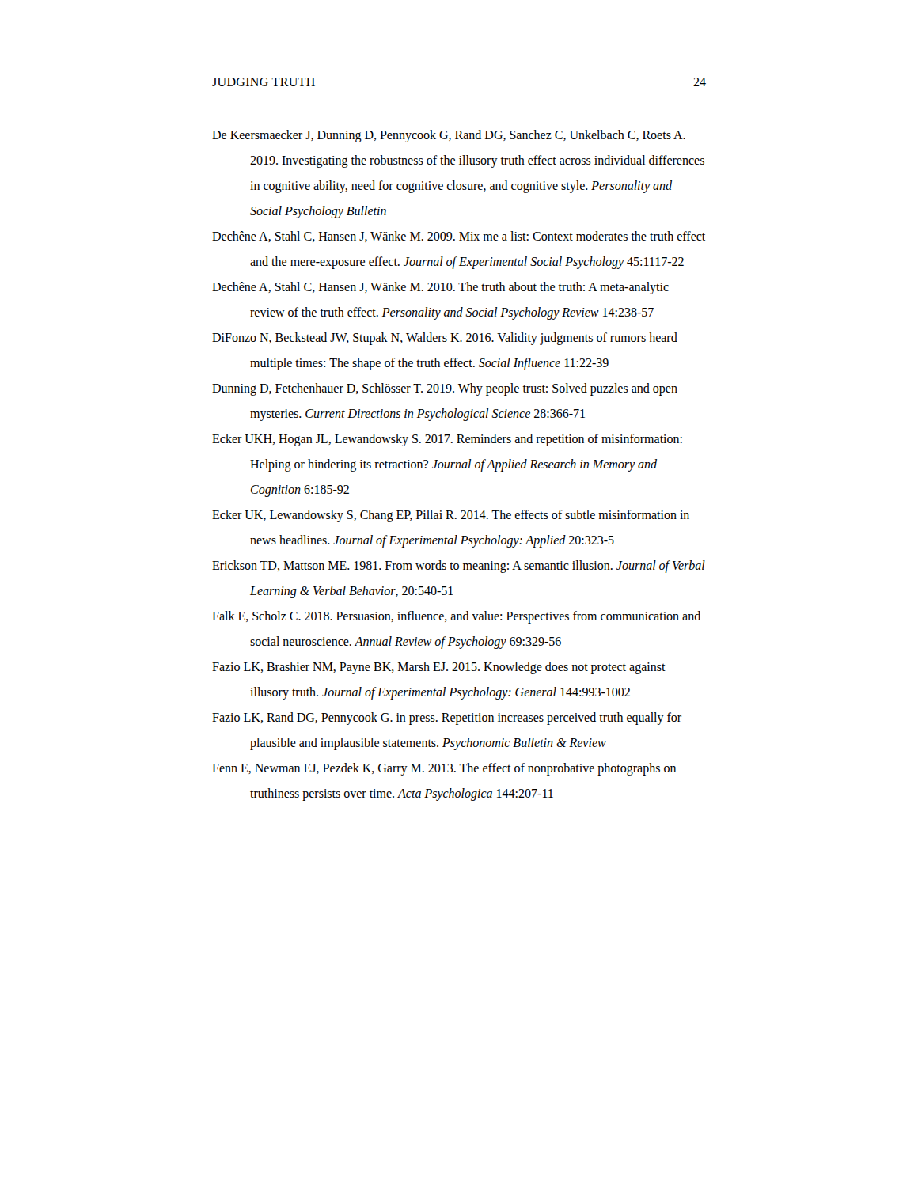Judging Truth 24
De Keersmaecker J, Dunning D, Pennycook G, Rand DG, Sanchez C, Unkelbach C, Roets A. 2019. Investigating the robustness of the illusory truth effect across individual differences in cognitive ability, need for cognitive closure, and cognitive style. Personality and Social Psychology Bulletin
Dechêne A, Stahl C, Hansen J, Wänke M. 2009. Mix me a list: Context moderates the truth effect and the mere-exposure effect. Journal of Experimental Social Psychology 45:1117-22
Dechêne A, Stahl C, Hansen J, Wänke M. 2010. The truth about the truth: A meta-analytic review of the truth effect. Personality and Social Psychology Review 14:238-57
DiFonzo N, Beckstead JW, Stupak N, Walders K. 2016. Validity judgments of rumors heard multiple times: The shape of the truth effect. Social Influence 11:22-39
Dunning D, Fetchenhauer D, Schlösser T. 2019. Why people trust: Solved puzzles and open mysteries. Current Directions in Psychological Science 28:366-71
Ecker UKH, Hogan JL, Lewandowsky S. 2017. Reminders and repetition of misinformation: Helping or hindering its retraction? Journal of Applied Research in Memory and Cognition 6:185-92
Ecker UK, Lewandowsky S, Chang EP, Pillai R. 2014. The effects of subtle misinformation in news headlines. Journal of Experimental Psychology: Applied 20:323-5
Erickson TD, Mattson ME. 1981. From words to meaning: A semantic illusion. Journal of Verbal Learning & Verbal Behavior, 20:540-51
Falk E, Scholz C. 2018. Persuasion, influence, and value: Perspectives from communication and social neuroscience. Annual Review of Psychology 69:329-56
Fazio LK, Brashier NM, Payne BK, Marsh EJ. 2015. Knowledge does not protect against illusory truth. Journal of Experimental Psychology: General 144:993-1002
Fazio LK, Rand DG, Pennycook G. in press. Repetition increases perceived truth equally for plausible and implausible statements. Psychonomic Bulletin & Review
Fenn E, Newman EJ, Pezdek K, Garry M. 2013. The effect of nonprobative photographs on truthiness persists over time. Acta Psychologica 144:207-11